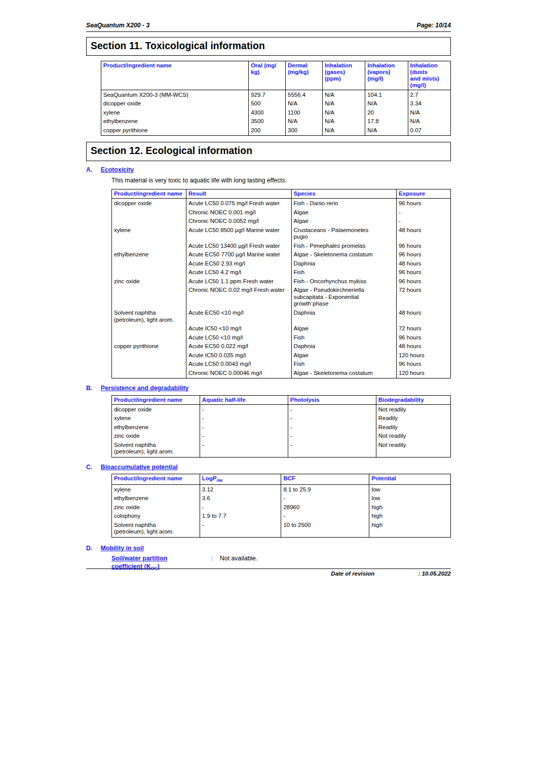SeaQuantum X200 - 3
Page: 10/14
Section 11. Toxicological information
| Product/ingredient name | Oral (mg/ kg) | Dermal (mg/kg) | Inhalation (gases) (ppm) | Inhalation (vapors) (mg/l) | Inhalation (dusts and mists) (mg/l) |
| --- | --- | --- | --- | --- | --- |
| SeaQuantum X200-3 (MM-WCS) | 929.7 | 5556.4 | N/A | 104.1 | 2.7 |
| dicopper oxide | 500 | N/A | N/A | N/A | 3.34 |
| xylene | 4300 | 1100 | N/A | 20 | N/A |
| ethylbenzene | 3500 | N/A | N/A | 17.8 | N/A |
| copper pyrithione | 200 | 300 | N/A | N/A | 0.07 |
Section 12. Ecological information
A. Ecotoxicity
This material is very toxic to aquatic life with long lasting effects.
| Product/ingredient name | Result | Species | Exposure |
| --- | --- | --- | --- |
| dicopper oxide | Acute LC50 0.075 mg/l Fresh water | Fish - Danio rerio | 96 hours |
| | Chronic NOEC 0.001 mg/l | Algae | - |
| | Chronic NOEC 0.0052 mg/l | Algae | - |
| xylene | Acute LC50 8500 µg/l Marine water | Crustaceans - Palaemonetes pugio | 48 hours |
| | Acute LC50 13400 µg/l Fresh water | Fish - Pimephales promelas | 96 hours |
| ethylbenzene | Acute EC50 7700 µg/l Marine water | Algae - Skeletonema costatum | 96 hours |
| | Acute EC50 2.93 mg/l | Daphnia | 48 hours |
| | Acute LC50 4.2 mg/l | Fish | 96 hours |
| zinc oxide | Acute LC50 1.1 ppm Fresh water | Fish - Oncorhynchus mykiss | 96 hours |
| | Chronic NOEC 0.02 mg/l Fresh water | Algae - Pseudokirchneriella subcapitata - Exponential growth phase | 72 hours |
| Solvent naphtha (petroleum), light arom. | Acute EC50 <10 mg/l | Daphnia | 48 hours |
| | Acute IC50 <10 mg/l | Algae | 72 hours |
| | Acute LC50 <10 mg/l | Fish | 96 hours |
| copper pyrithione | Acute EC50 0.022 mg/l | Daphnia | 48 hours |
| | Acute IC50 0.035 mg/l | Algae | 120 hours |
| | Acute LC50 0.0043 mg/l | Fish | 96 hours |
| | Chronic NOEC 0.00046 mg/l | Algae - Skeletonema costatum | 120 hours |
B. Persistence and degradability
| Product/ingredient name | Aquatic half-life | Photolysis | Biodegradability |
| --- | --- | --- | --- |
| dicopper oxide | - | - | Not readily |
| xylene | - | - | Readily |
| ethylbenzene | - | - | Readily |
| zinc oxide | - | - | Not readily |
| Solvent naphtha (petroleum), light arom. | - | - | Not readily |
C. Bioaccumulative potential
| Product/ingredient name | LogP ow | BCF | Potential |
| --- | --- | --- | --- |
| xylene | 3.12 | 8.1 to 25.9 | low |
| ethylbenzene | 3.6 | - | low |
| zinc oxide | - | 28960 | high |
| colophony | 1.9 to 7.7 | - | high |
| Solvent naphtha (petroleum), light arom. | - | 10 to 2500 | high |
D. Mobility in soil
Soil/water partition coefficient (KOC)
:
Not available.
Date of revision
: 10.05.2022